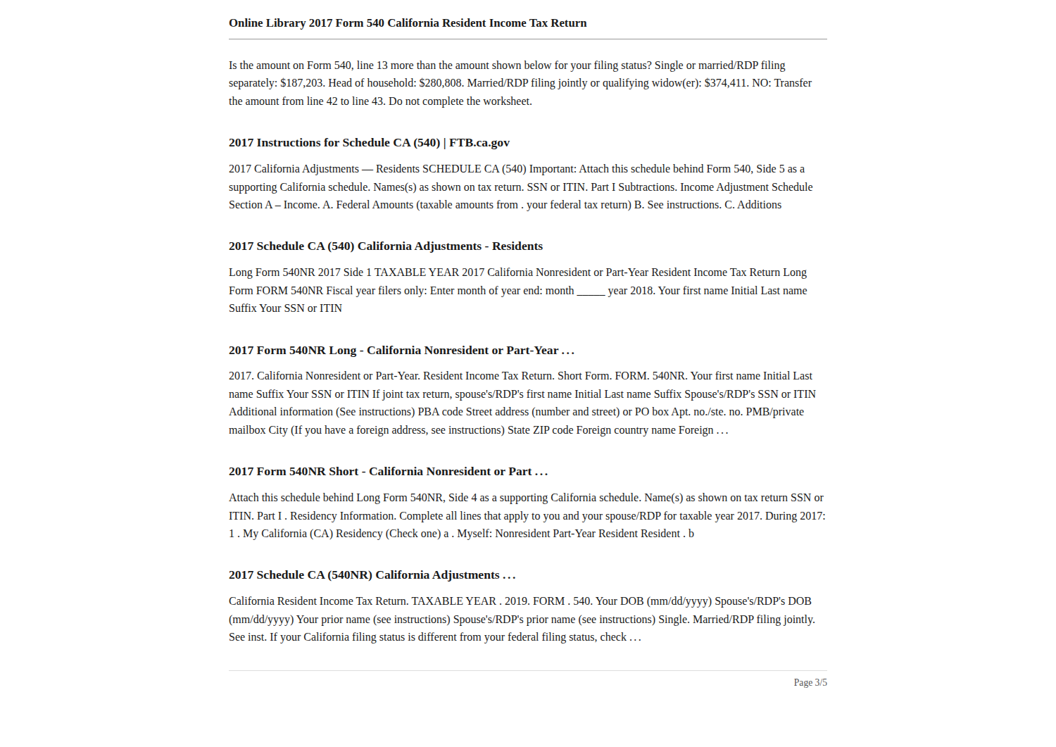Online Library 2017 Form 540 California Resident Income Tax Return
Is the amount on Form 540, line 13 more than the amount shown below for your filing status? Single or married/RDP filing separately: $187,203. Head of household: $280,808. Married/RDP filing jointly or qualifying widow(er): $374,411. NO: Transfer the amount from line 42 to line 43. Do not complete the worksheet.
2017 Instructions for Schedule CA (540) | FTB.ca.gov
2017 California Adjustments — Residents SCHEDULE CA (540) Important: Attach this schedule behind Form 540, Side 5 as a supporting California schedule. Names(s) as shown on tax return. SSN or ITIN. Part I Subtractions. Income Adjustment Schedule Section A – Income. A. Federal Amounts (taxable amounts from . your federal tax return) B. See instructions. C. Additions
2017 Schedule CA (540) California Adjustments - Residents
Long Form 540NR 2017 Side 1 TAXABLE YEAR 2017 California Nonresident or Part-Year Resident Income Tax Return Long Form FORM 540NR Fiscal year filers only: Enter month of year end: month _____ year 2018. Your first name Initial Last name Suffix Your SSN or ITIN
2017 Form 540NR Long - California Nonresident or Part-Year ...
2017. California Nonresident or Part-Year. Resident Income Tax Return. Short Form. FORM. 540NR. Your first name Initial Last name Suffix Your SSN or ITIN If joint tax return, spouse's/RDP's first name Initial Last name Suffix Spouse's/RDP's SSN or ITIN Additional information (See instructions) PBA code Street address (number and street) or PO box Apt. no./ste. no. PMB/private mailbox City (If you have a foreign address, see instructions) State ZIP code Foreign country name Foreign ...
2017 Form 540NR Short - California Nonresident or Part ...
Attach this schedule behind Long Form 540NR, Side 4 as a supporting California schedule. Name(s) as shown on tax return SSN or ITIN. Part I . Residency Information. Complete all lines that apply to you and your spouse/RDP for taxable year 2017. During 2017: 1 . My California (CA) Residency (Check one) a . Myself: Nonresident Part-Year Resident Resident . b
2017 Schedule CA (540NR) California Adjustments ...
California Resident Income Tax Return. TAXABLE YEAR . 2019. FORM . 540. Your DOB (mm/dd/yyyy) Spouse's/RDP's DOB (mm/dd/yyyy) Your prior name (see instructions) Spouse's/RDP's prior name (see instructions) Single. Married/RDP filing jointly. See inst. If your California filing status is different from your federal filing status, check ...
Page 3/5